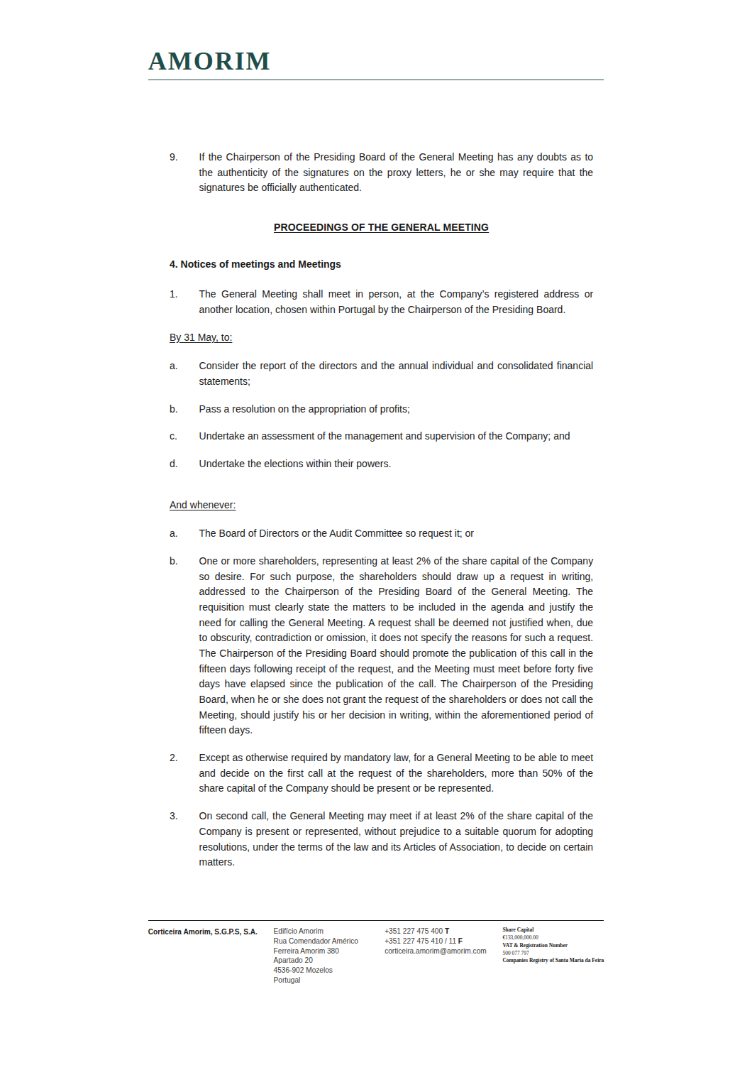AMORIM
If the Chairperson of the Presiding Board of the General Meeting has any doubts as to the authenticity of the signatures on the proxy letters, he or she may require that the signatures be officially authenticated.
PROCEEDINGS OF THE GENERAL MEETING
4. Notices of meetings and Meetings
The General Meeting shall meet in person, at the Company’s registered address or another location, chosen within Portugal by the Chairperson of the Presiding Board.
By 31 May, to:
Consider the report of the directors and the annual individual and consolidated financial statements;
Pass a resolution on the appropriation of profits;
Undertake an assessment of the management and supervision of the Company; and
Undertake the elections within their powers.
And whenever:
The Board of Directors or the Audit Committee so request it; or
One or more shareholders, representing at least 2% of the share capital of the Company so desire. For such purpose, the shareholders should draw up a request in writing, addressed to the Chairperson of the Presiding Board of the General Meeting. The requisition must clearly state the matters to be included in the agenda and justify the need for calling the General Meeting. A request shall be deemed not justified when, due to obscurity, contradiction or omission, it does not specify the reasons for such a request. The Chairperson of the Presiding Board should promote the publication of this call in the fifteen days following receipt of the request, and the Meeting must meet before forty five days have elapsed since the publication of the call. The Chairperson of the Presiding Board, when he or she does not grant the request of the shareholders or does not call the Meeting, should justify his or her decision in writing, within the aforementioned period of fifteen days.
Except as otherwise required by mandatory law, for a General Meeting to be able to meet and decide on the first call at the request of the shareholders, more than 50% of the share capital of the Company should be present or be represented.
On second call, the General Meeting may meet if at least 2% of the share capital of the Company is present or represented, without prejudice to a suitable quorum for adopting resolutions, under the terms of the law and its Articles of Association, to decide on certain matters.
Corticeira Amorim, S.G.P.S, S.A.
Edifício Amorim
Rua Comendador Américo Ferreira Amorim 380
Apartado 20
4536-902 Mozelos
Portugal
+351 227 475 400 T
+351 227 475 410 / 11 F
corticeira.amorim@amorim.com
Share Capital
€133,000,000.00
VAT & Registration Number
500 077 797
Companies Registry of Santa Maria da Feira